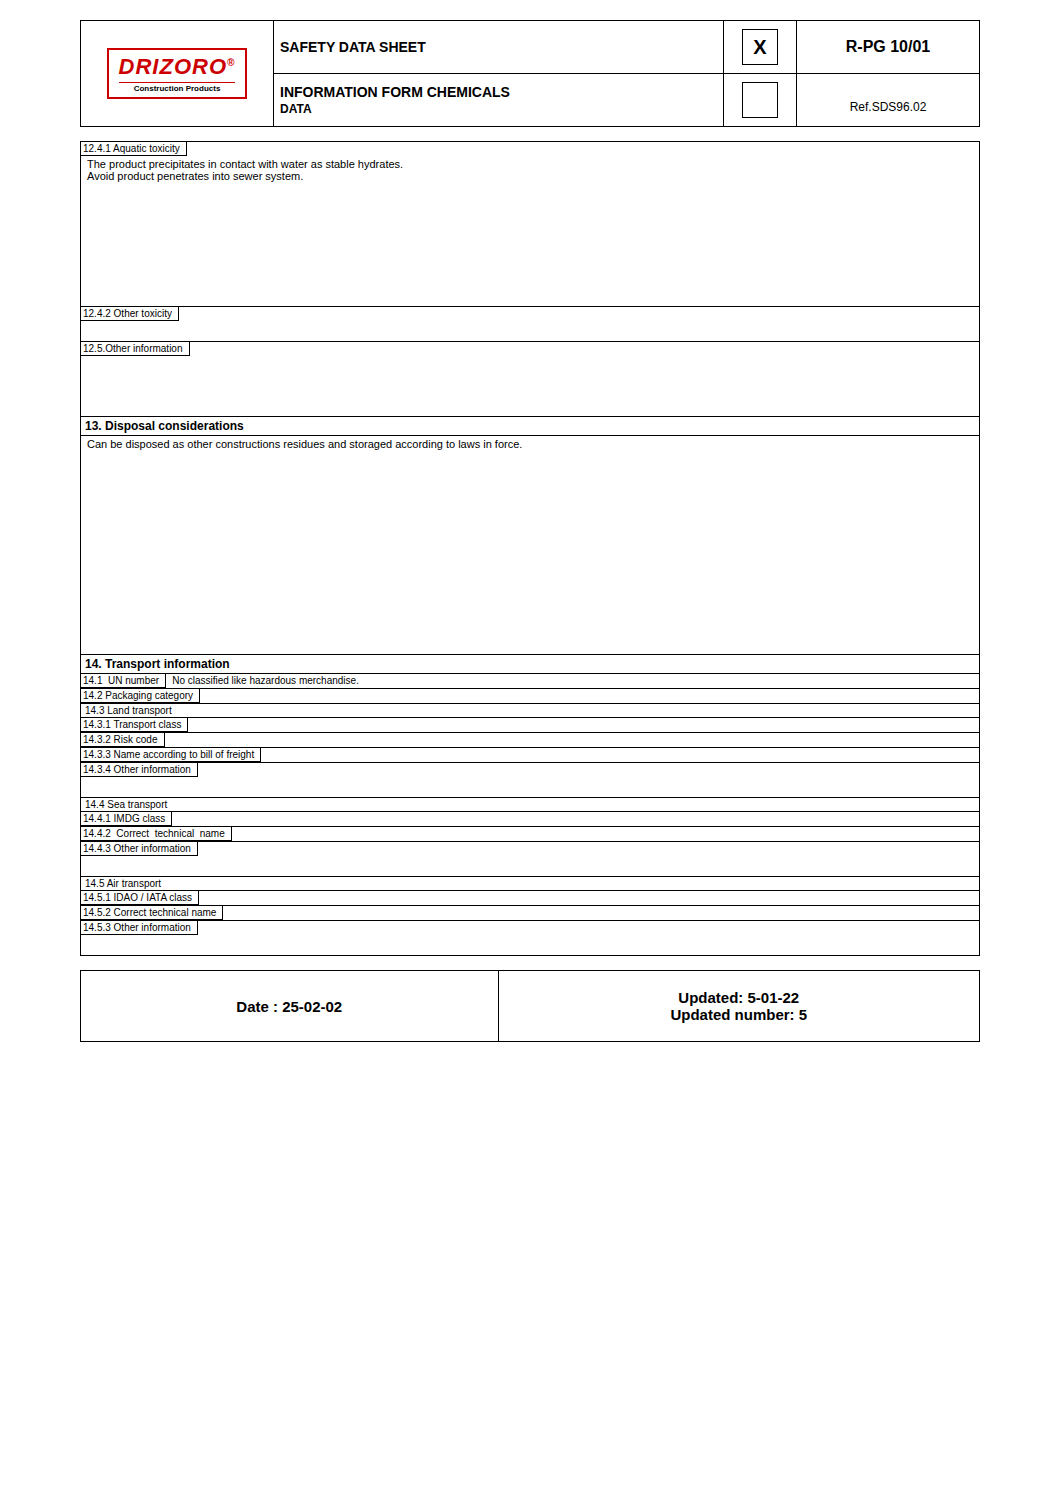| DRIZORO ® Construction Products | SAFETY DATA SHEET | X | R-PG 10/01 |
| INFORMATION FORM CHEMICALS DATA | | Ref.SDS96.02 |
| 12.4.1 Aquatic toxicity The product precipitates in contact with water as stable hydrates. Avoid product penetrates into sewer system. |
| 12.4.2 Other toxicity |
| 12.5.Other information |
| 13. Disposal considerations |
| Can be disposed as other constructions residues and storaged according to laws in force. |
| 14. Transport information |
| 14.1 UN number No classified like hazardous merchandise. |
| 14.2 Packaging category |
| 14.3 Land transport |
| 14.3.1 Transport class |
| 14.3.2 Risk code |
| 14.3.3 Name according to bill of freight |
| 14.3.4 Other information |
| 14.4 Sea transport |
| 14.4.1 IMDG class |
| 14.4.2 Correct technical name |
| 14.4.3 Other information |
| 14.5 Air transport |
| 14.5.1 IDAO / IATA class |
| 14.5.2 Correct technical name |
| 14.5.3 Other information |
| Date : 25-02-02 | Updated: 5-01-22 Updated number: 5 |